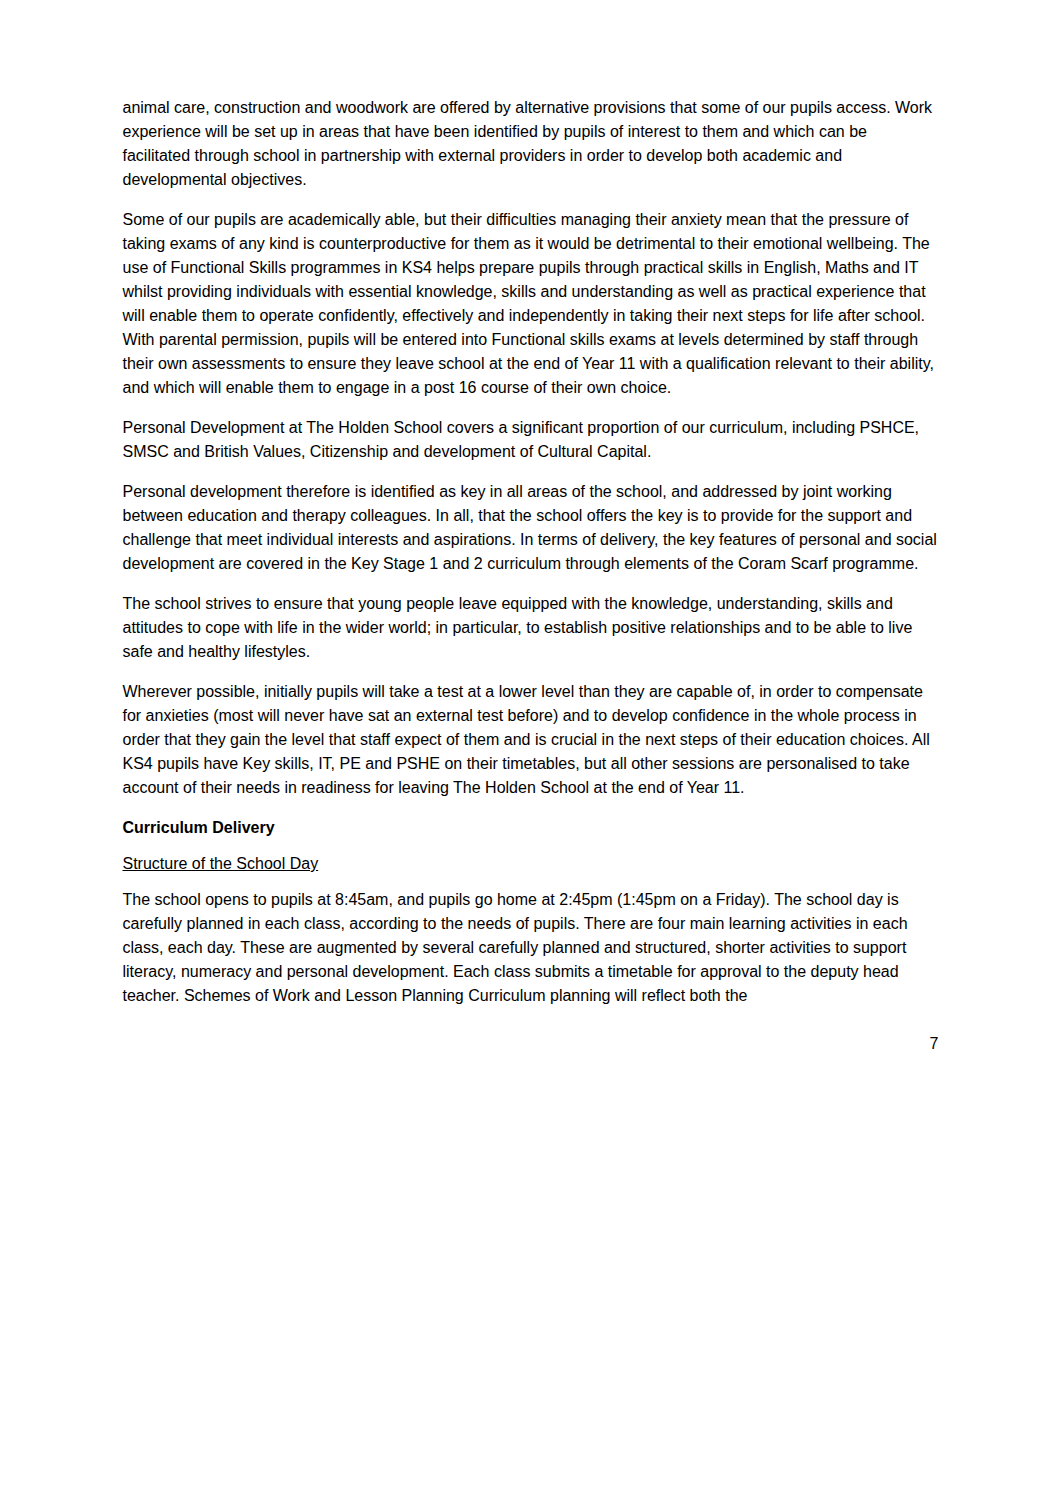animal care, construction and woodwork are offered by alternative provisions that some of our pupils access. Work experience will be set up in areas that have been identified by pupils of interest to them and which can be facilitated through school in partnership with external providers in order to develop both academic and developmental objectives.
Some of our pupils are academically able, but their difficulties managing their anxiety mean that the pressure of taking exams of any kind is counterproductive for them as it would be detrimental to their emotional wellbeing. The use of Functional Skills programmes in KS4 helps prepare pupils through practical skills in English, Maths and IT whilst providing individuals with essential knowledge, skills and understanding as well as practical experience that will enable them to operate confidently, effectively and independently in taking their next steps for life after school. With parental permission, pupils will be entered into Functional skills exams at levels determined by staff through their own assessments to ensure they leave school at the end of Year 11 with a qualification relevant to their ability, and which will enable them to engage in a post 16 course of their own choice.
Personal Development at The Holden School covers a significant proportion of our curriculum, including PSHCE, SMSC and British Values, Citizenship and development of Cultural Capital.
Personal development therefore is identified as key in all areas of the school, and addressed by joint working between education and therapy colleagues. In all, that the school offers the key is to provide for the support and challenge that meet individual interests and aspirations. In terms of delivery, the key features of personal and social development are covered in the Key Stage 1 and 2 curriculum through elements of the Coram Scarf programme.
The school strives to ensure that young people leave equipped with the knowledge, understanding, skills and attitudes to cope with life in the wider world; in particular, to establish positive relationships and to be able to live safe and healthy lifestyles.
Wherever possible, initially pupils will take a test at a lower level than they are capable of, in order to compensate for anxieties (most will never have sat an external test before) and to develop confidence in the whole process in order that they gain the level that staff expect of them and is crucial in the next steps of their education choices. All KS4 pupils have Key skills, IT, PE and PSHE on their timetables, but all other sessions are personalised to take account of their needs in readiness for leaving The Holden School at the end of Year 11.
Curriculum Delivery
Structure of the School Day
The school opens to pupils at 8:45am, and pupils go home at 2:45pm (1:45pm on a Friday). The school day is carefully planned in each class, according to the needs of pupils. There are four main learning activities in each class, each day. These are augmented by several carefully planned and structured, shorter activities to support literacy, numeracy and personal development. Each class submits a timetable for approval to the deputy head teacher. Schemes of Work and Lesson Planning Curriculum planning will reflect both the
7